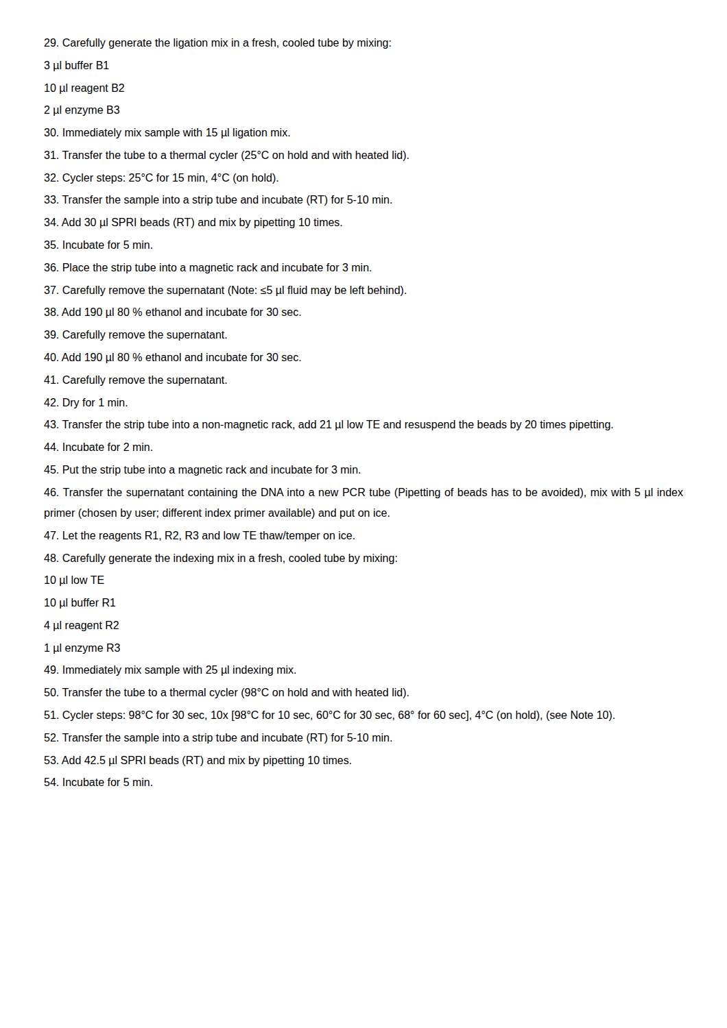29. Carefully generate the ligation mix in a fresh, cooled tube by mixing:
3 µl buffer B1
10 µl reagent B2
2 µl enzyme B3
30. Immediately mix sample with 15 µl ligation mix.
31. Transfer the tube to a thermal cycler (25°C on hold and with heated lid).
32. Cycler steps: 25°C for 15 min, 4°C (on hold).
33. Transfer the sample into a strip tube and incubate (RT) for 5-10 min.
34. Add 30 µl SPRI beads (RT) and mix by pipetting 10 times.
35. Incubate for 5 min.
36. Place the strip tube into a magnetic rack and incubate for 3 min.
37. Carefully remove the supernatant (Note: ≤5 µl fluid may be left behind).
38. Add 190 µl 80 % ethanol and incubate for 30 sec.
39. Carefully remove the supernatant.
40. Add 190 µl 80 % ethanol and incubate for 30 sec.
41. Carefully remove the supernatant.
42. Dry for 1 min.
43. Transfer the strip tube into a non-magnetic rack, add 21 µl low TE and resuspend the beads by 20 times pipetting.
44. Incubate for 2 min.
45. Put the strip tube into a magnetic rack and incubate for 3 min.
46. Transfer the supernatant containing the DNA into a new PCR tube (Pipetting of beads has to be avoided), mix with 5 µl index primer (chosen by user; different index primer available) and put on ice.
47. Let the reagents R1, R2, R3 and low TE thaw/temper on ice.
48. Carefully generate the indexing mix in a fresh, cooled tube by mixing:
10 µl low TE
10 µl buffer R1
4 µl reagent R2
1 µl enzyme R3
49. Immediately mix sample with 25 µl indexing mix.
50. Transfer the tube to a thermal cycler (98°C on hold and with heated lid).
51. Cycler steps: 98°C for 30 sec, 10x [98°C for 10 sec, 60°C for 30 sec, 68° for 60 sec], 4°C (on hold), (see Note 10).
52. Transfer the sample into a strip tube and incubate (RT) for 5-10 min.
53. Add 42.5 µl SPRI beads (RT) and mix by pipetting 10 times.
54. Incubate for 5 min.